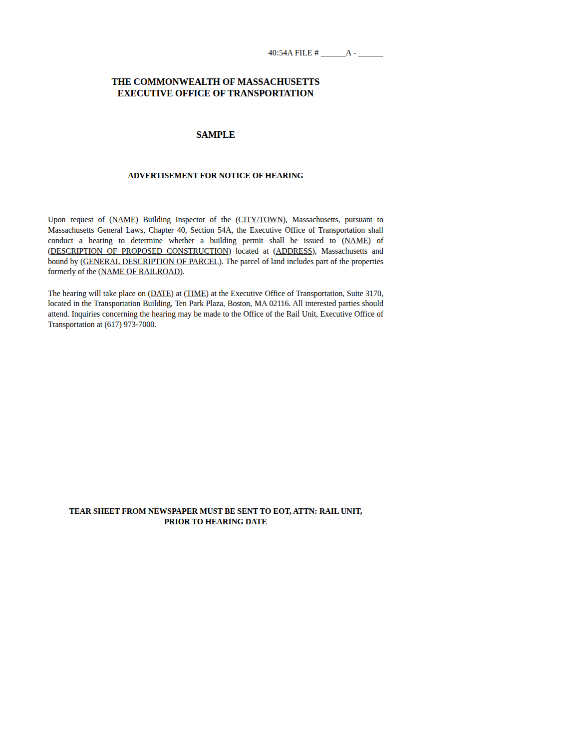40:54A FILE # ______A - ______
THE COMMONWEALTH OF MASSACHUSETTS
EXECUTIVE OFFICE OF TRANSPORTATION
SAMPLE
ADVERTISEMENT FOR NOTICE OF HEARING
Upon request of (NAME) Building Inspector of the (CITY/TOWN), Massachusetts, pursuant to Massachusetts General Laws, Chapter 40, Section 54A, the Executive Office of Transportation shall conduct a hearing to determine whether a building permit shall be issued to (NAME) of (DESCRIPTION OF PROPOSED CONSTRUCTION) located at (ADDRESS), Massachusetts and bound by (GENERAL DESCRIPTION OF PARCEL). The parcel of land includes part of the properties formerly of the (NAME OF RAILROAD).
The hearing will take place on (DATE) at (TIME) at the Executive Office of Transportation, Suite 3170, located in the Transportation Building, Ten Park Plaza, Boston, MA 02116. All interested parties should attend. Inquiries concerning the hearing may be made to the Office of the Rail Unit, Executive Office of Transportation at (617) 973-7000.
TEAR SHEET FROM NEWSPAPER MUST BE SENT TO EOT, ATTN: RAIL UNIT,
PRIOR TO HEARING DATE